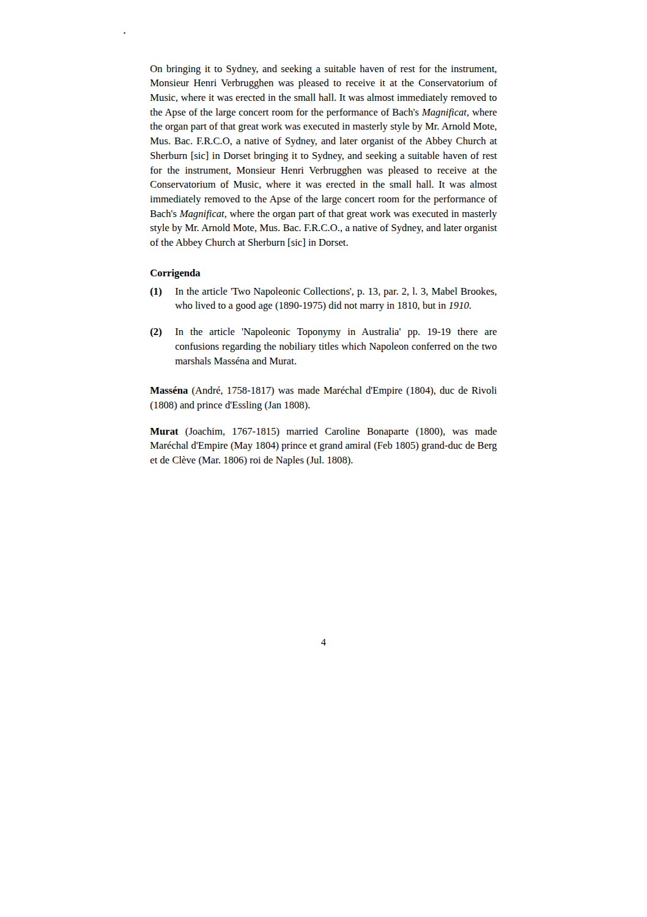.
On bringing it to Sydney, and seeking a suitable haven of rest for the instrument, Monsieur Henri Verbrugghen was pleased to receive it at the Conservatorium of Music, where it was erected in the small hall. It was almost immediately removed to the Apse of the large concert room for the performance of Bach's Magnificat, where the organ part of that great work was executed in masterly style by Mr. Arnold Mote, Mus. Bac. F.R.C.O, a native of Sydney, and later organist of the Abbey Church at Sherburn [sic] in Dorset bringing it to Sydney, and seeking a suitable haven of rest for the instrument, Monsieur Henri Verbrugghen was pleased to receive at the Conservatorium of Music, where it was erected in the small hall. It was almost immediately removed to the Apse of the large concert room for the performance of Bach's Magnificat, where the organ part of that great work was executed in masterly style by Mr. Arnold Mote, Mus. Bac. F.R.C.O., a native of Sydney, and later organist of the Abbey Church at Sherburn [sic] in Dorset.
Corrigenda
(1) In the article 'Two Napoleonic Collections', p. 13, par. 2, l. 3, Mabel Brookes, who lived to a good age (1890-1975) did not marry in 1810, but in 1910.
(2) In the article 'Napoleonic Toponymy in Australia' pp. 19-19 there are confusions regarding the nobiliary titles which Napoleon conferred on the two marshals Masséna and Murat.
Masséna (André, 1758-1817) was made Maréchal d'Empire (1804), duc de Rivoli (1808) and prince d'Essling (Jan 1808).
Murat (Joachim, 1767-1815) married Caroline Bonaparte (1800), was made Maréchal d'Empire (May 1804) prince et grand amiral (Feb 1805) grand-duc de Berg et de Clève (Mar. 1806) roi de Naples (Jul. 1808).
4